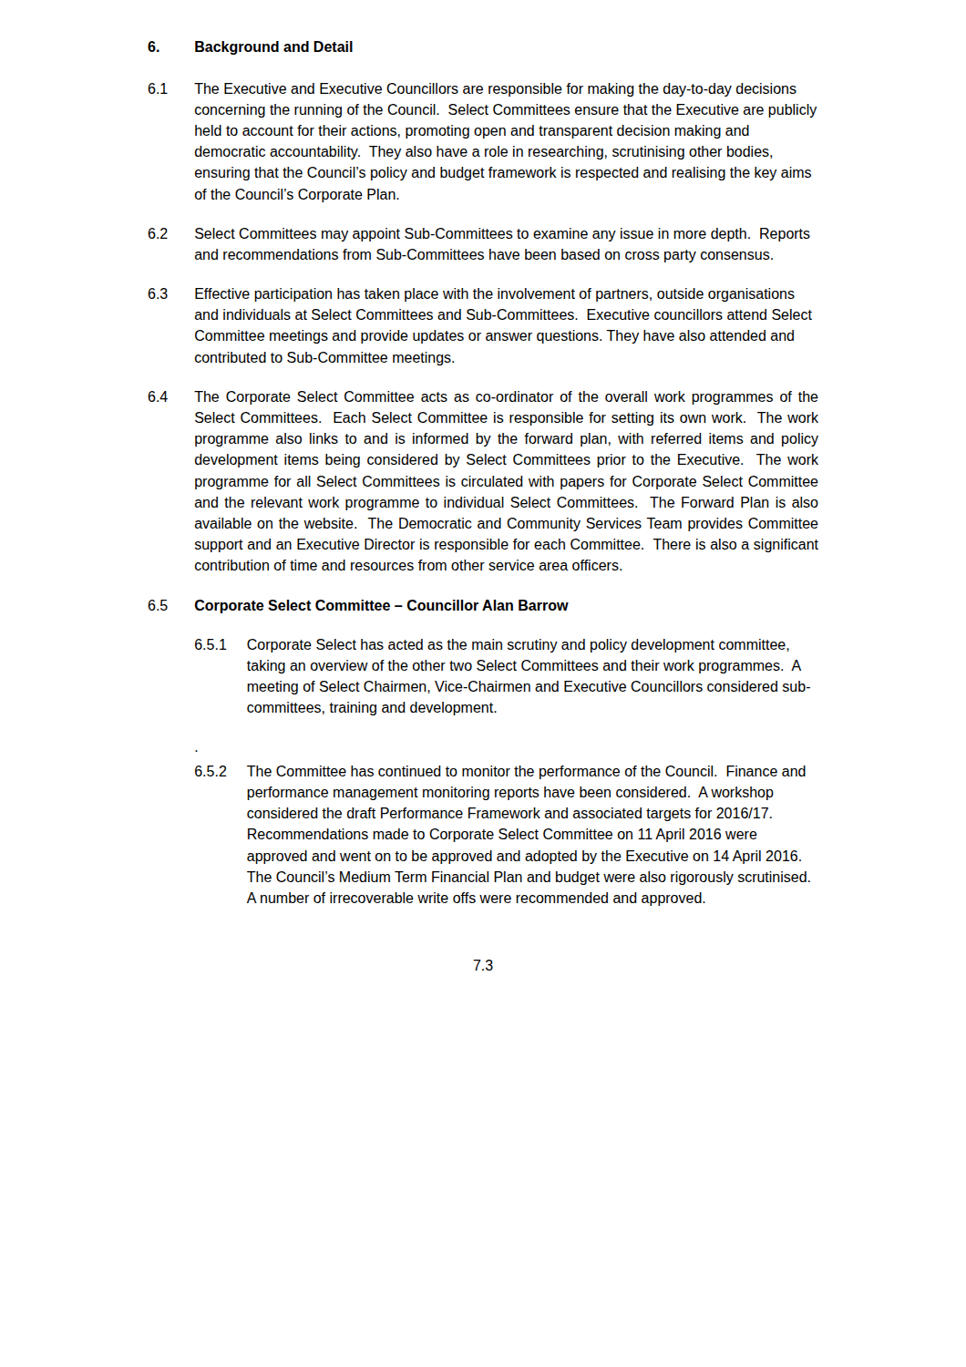6. Background and Detail
6.1
The Executive and Executive Councillors are responsible for making the day-to-day decisions concerning the running of the Council. Select Committees ensure that the Executive are publicly held to account for their actions, promoting open and transparent decision making and democratic accountability. They also have a role in researching, scrutinising other bodies, ensuring that the Council’s policy and budget framework is respected and realising the key aims of the Council’s Corporate Plan.
6.2
Select Committees may appoint Sub-Committees to examine any issue in more depth. Reports and recommendations from Sub-Committees have been based on cross party consensus.
6.3
Effective participation has taken place with the involvement of partners, outside organisations and individuals at Select Committees and Sub-Committees. Executive councillors attend Select Committee meetings and provide updates or answer questions. They have also attended and contributed to Sub-Committee meetings.
6.4
The Corporate Select Committee acts as co-ordinator of the overall work programmes of the Select Committees. Each Select Committee is responsible for setting its own work. The work programme also links to and is informed by the forward plan, with referred items and policy development items being considered by Select Committees prior to the Executive. The work programme for all Select Committees is circulated with papers for Corporate Select Committee and the relevant work programme to individual Select Committees. The Forward Plan is also available on the website. The Democratic and Community Services Team provides Committee support and an Executive Director is responsible for each Committee. There is also a significant contribution of time and resources from other service area officers.
6.5
Corporate Select Committee – Councillor Alan Barrow
6.5.1
Corporate Select has acted as the main scrutiny and policy development committee, taking an overview of the other two Select Committees and their work programmes. A meeting of Select Chairmen, Vice-Chairmen and Executive Councillors considered sub-committees, training and development.
.
6.5.2
The Committee has continued to monitor the performance of the Council. Finance and performance management monitoring reports have been considered. A workshop considered the draft Performance Framework and associated targets for 2016/17. Recommendations made to Corporate Select Committee on 11 April 2016 were approved and went on to be approved and adopted by the Executive on 14 April 2016. The Council’s Medium Term Financial Plan and budget were also rigorously scrutinised. A number of irrecoverable write offs were recommended and approved.
7.3